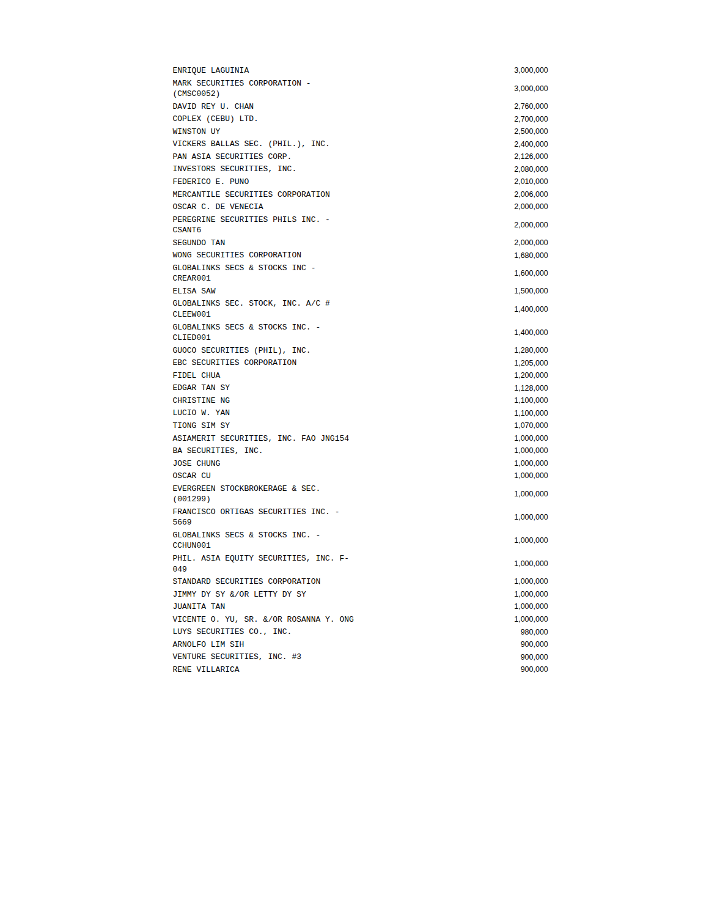| ENRIQUE LAGUINIA | 3,000,000 |
| MARK SECURITIES CORPORATION - (CMSC0052) | 3,000,000 |
| DAVID REY U. CHAN | 2,760,000 |
| COPLEX (CEBU) LTD. | 2,700,000 |
| WINSTON UY | 2,500,000 |
| VICKERS BALLAS SEC. (PHIL.), INC. | 2,400,000 |
| PAN ASIA SECURITIES CORP. | 2,126,000 |
| INVESTORS SECURITIES, INC. | 2,080,000 |
| FEDERICO E. PUNO | 2,010,000 |
| MERCANTILE SECURITIES CORPORATION | 2,006,000 |
| OSCAR C. DE VENECIA | 2,000,000 |
| PEREGRINE SECURITIES PHILS INC. - CSANT6 | 2,000,000 |
| SEGUNDO TAN | 2,000,000 |
| WONG SECURITIES CORPORATION | 1,680,000 |
| GLOBALINKS SECS & STOCKS INC - CREAR001 | 1,600,000 |
| ELISA SAW | 1,500,000 |
| GLOBALINKS SEC. STOCK, INC. A/C # CLEEW001 | 1,400,000 |
| GLOBALINKS SECS & STOCKS INC. - CLIED001 | 1,400,000 |
| GUOCO SECURITIES (PHIL), INC. | 1,280,000 |
| EBC SECURITIES CORPORATION | 1,205,000 |
| FIDEL CHUA | 1,200,000 |
| EDGAR TAN SY | 1,128,000 |
| CHRISTINE NG | 1,100,000 |
| LUCIO W. YAN | 1,100,000 |
| TIONG SIM SY | 1,070,000 |
| ASIAMERIT SECURITIES, INC. FAO JNG154 | 1,000,000 |
| BA SECURITIES, INC. | 1,000,000 |
| JOSE CHUNG | 1,000,000 |
| OSCAR CU | 1,000,000 |
| EVERGREEN STOCKBROKERAGE & SEC. (001299) | 1,000,000 |
| FRANCISCO ORTIGAS SECURITIES INC. - 5669 | 1,000,000 |
| GLOBALINKS SECS & STOCKS INC. - CCHUN001 | 1,000,000 |
| PHIL. ASIA EQUITY SECURITIES, INC. F- 049 | 1,000,000 |
| STANDARD SECURITIES CORPORATION | 1,000,000 |
| JIMMY DY SY &/OR LETTY DY SY | 1,000,000 |
| JUANITA TAN | 1,000,000 |
| VICENTE O. YU, SR. &/OR ROSANNA Y. ONG | 1,000,000 |
| LUYS SECURITIES CO., INC. | 980,000 |
| ARNOLFO LIM SIH | 900,000 |
| VENTURE SECURITIES, INC. #3 | 900,000 |
| RENE VILLARICA | 900,000 |